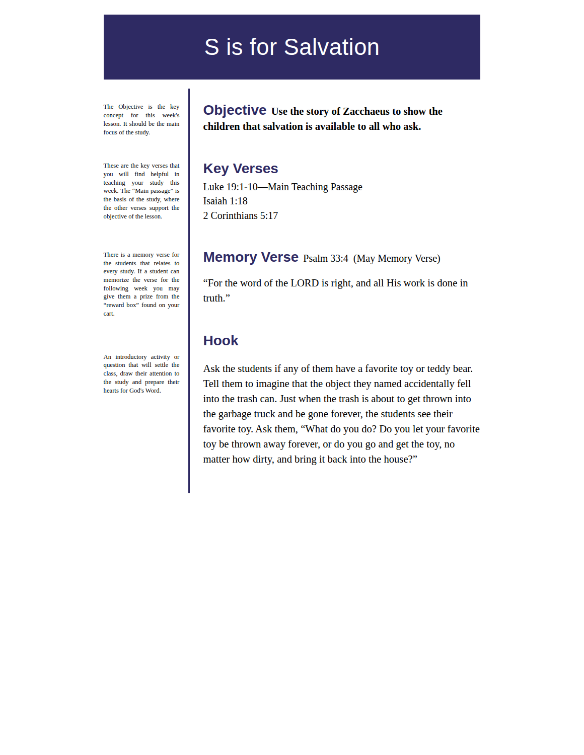S is for Salvation
The Objective is the key concept for this week's lesson. It should be the main focus of the study.
These are the key verses that you will find helpful in teaching your study this week. The “Main passage” is the basis of the study, where the other verses support the objective of the lesson.
There is a memory verse for the students that relates to every study. If a student can memorize the verse for the following week you may give them a prize from the “reward box” found on your cart.
An introductory activity or question that will settle the class, draw their attention to the study and prepare their hearts for God's Word.
Objective
Use the story of Zacchaeus to show the children that salvation is available to all who ask.
Key Verses
Luke 19:1-10—Main Teaching Passage
Isaiah 1:18
2 Corinthians 5:17
Memory Verse
Psalm 33:4 (May Memory Verse)
“For the word of the LORD is right, and all His work is done in truth.”
Hook
Ask the students if any of them have a favorite toy or teddy bear. Tell them to imagine that the object they named accidentally fell into the trash can. Just when the trash is about to get thrown into the garbage truck and be gone forever, the students see their favorite toy. Ask them, “What do you do? Do you let your favorite toy be thrown away forever, or do you go and get the toy, no matter how dirty, and bring it back into the house?”